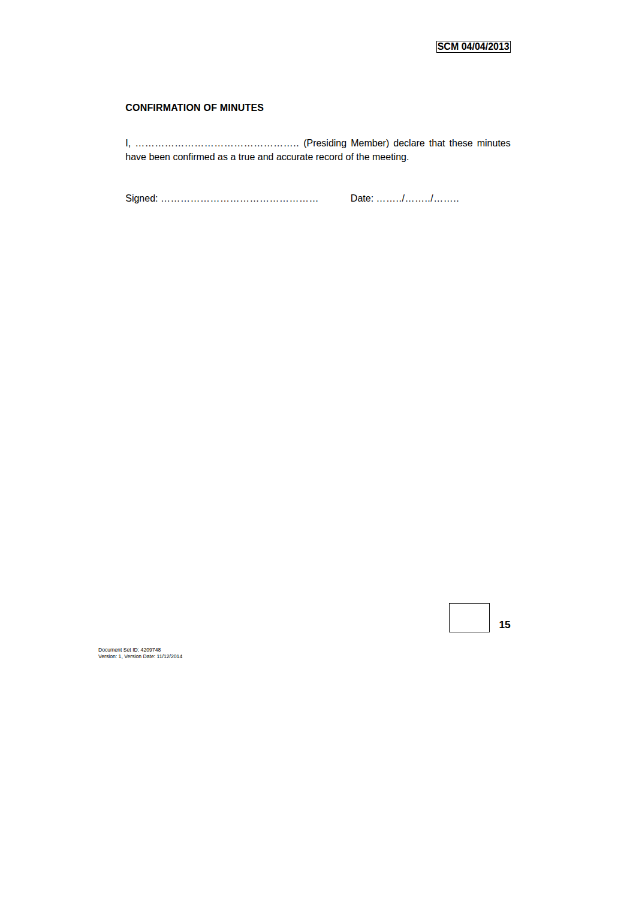SCM 04/04/2013
CONFIRMATION OF MINUTES
I, ………………………………………….. (Presiding Member) declare that these minutes have been confirmed as a true and accurate record of the meeting.
Signed: ………………………………………… Date: ……../……../……..
15
Document Set ID: 4209748
Version: 1, Version Date: 11/12/2014